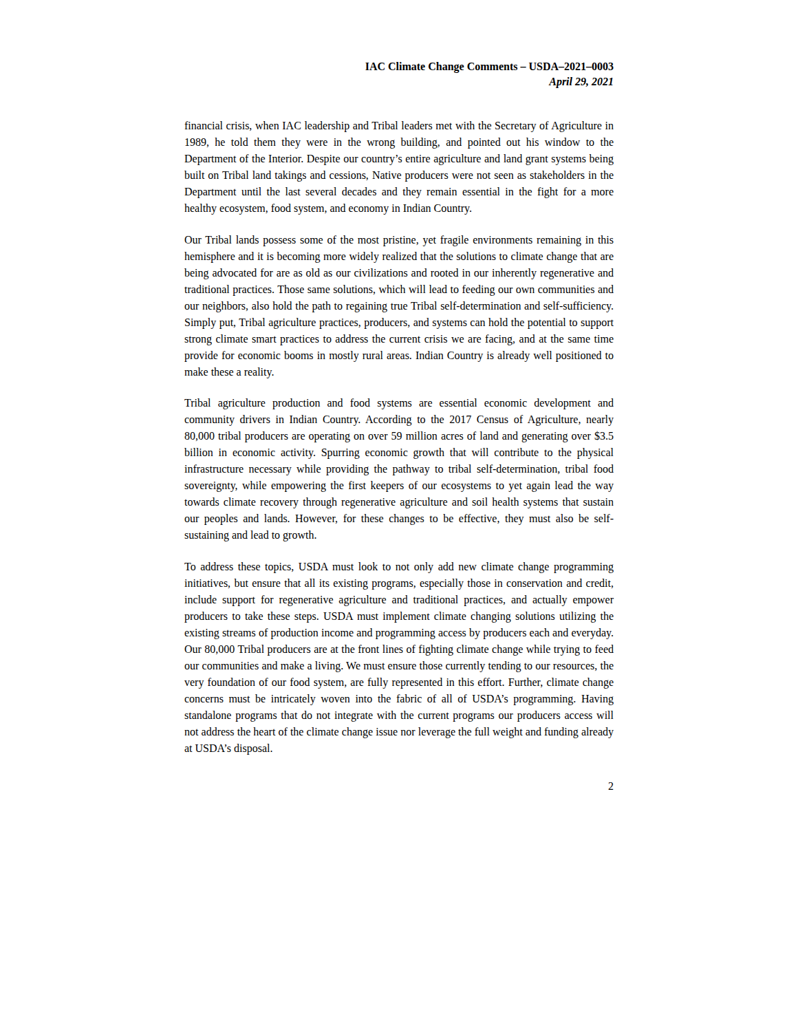IAC Climate Change Comments – USDA–2021–0003
April 29, 2021
financial crisis, when IAC leadership and Tribal leaders met with the Secretary of Agriculture in 1989, he told them they were in the wrong building, and pointed out his window to the Department of the Interior. Despite our country’s entire agriculture and land grant systems being built on Tribal land takings and cessions, Native producers were not seen as stakeholders in the Department until the last several decades and they remain essential in the fight for a more healthy ecosystem, food system, and economy in Indian Country.
Our Tribal lands possess some of the most pristine, yet fragile environments remaining in this hemisphere and it is becoming more widely realized that the solutions to climate change that are being advocated for are as old as our civilizations and rooted in our inherently regenerative and traditional practices. Those same solutions, which will lead to feeding our own communities and our neighbors, also hold the path to regaining true Tribal self-determination and self-sufficiency. Simply put, Tribal agriculture practices, producers, and systems can hold the potential to support strong climate smart practices to address the current crisis we are facing, and at the same time provide for economic booms in mostly rural areas. Indian Country is already well positioned to make these a reality.
Tribal agriculture production and food systems are essential economic development and community drivers in Indian Country. According to the 2017 Census of Agriculture, nearly 80,000 tribal producers are operating on over 59 million acres of land and generating over $3.5 billion in economic activity. Spurring economic growth that will contribute to the physical infrastructure necessary while providing the pathway to tribal self-determination, tribal food sovereignty, while empowering the first keepers of our ecosystems to yet again lead the way towards climate recovery through regenerative agriculture and soil health systems that sustain our peoples and lands. However, for these changes to be effective, they must also be self-sustaining and lead to growth.
To address these topics, USDA must look to not only add new climate change programming initiatives, but ensure that all its existing programs, especially those in conservation and credit, include support for regenerative agriculture and traditional practices, and actually empower producers to take these steps. USDA must implement climate changing solutions utilizing the existing streams of production income and programming access by producers each and everyday. Our 80,000 Tribal producers are at the front lines of fighting climate change while trying to feed our communities and make a living. We must ensure those currently tending to our resources, the very foundation of our food system, are fully represented in this effort. Further, climate change concerns must be intricately woven into the fabric of all of USDA’s programming. Having standalone programs that do not integrate with the current programs our producers access will not address the heart of the climate change issue nor leverage the full weight and funding already at USDA’s disposal.
2